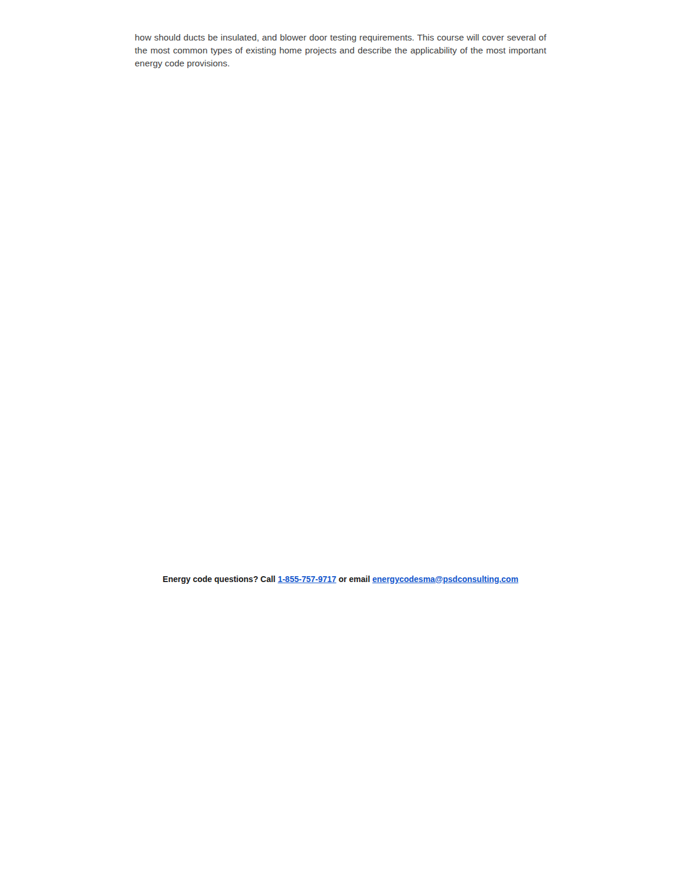how should ducts be insulated, and blower door testing requirements. This course will cover several of the most common types of existing home projects and describe the applicability of the most important energy code provisions.
Energy code questions? Call 1-855-757-9717 or email energycodesma@psdconsulting.com